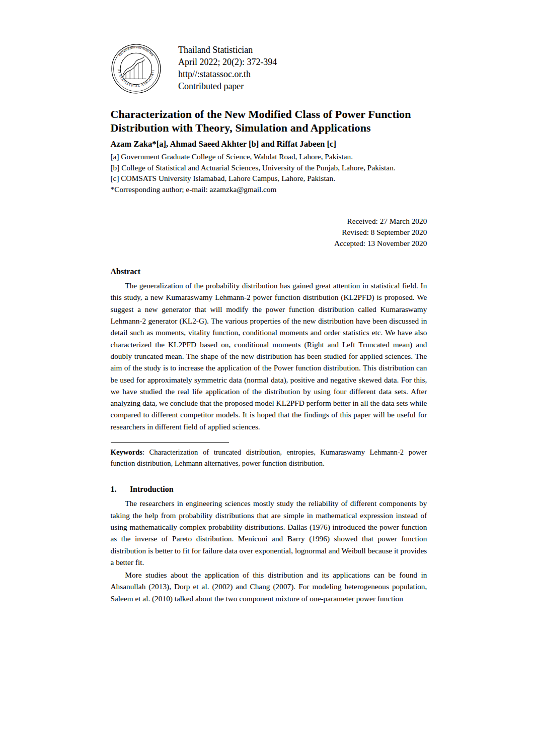สมาคมสถิติแห่งประเทศไทย THAI STATISTICAL ASSOCIATION
Thailand Statistician
April 2022; 20(2): 372-394
http//:statassoc.or.th
Contributed paper
Characterization of the New Modified Class of Power Function Distribution with Theory, Simulation and Applications
Azam Zaka*[a], Ahmad Saeed Akhter [b] and Riffat Jabeen [c]
[a] Government Graduate College of Science, Wahdat Road, Lahore, Pakistan.
[b] College of Statistical and Actuarial Sciences, University of the Punjab, Lahore, Pakistan.
[c] COMSATS University Islamabad, Lahore Campus, Lahore, Pakistan.
*Corresponding author; e-mail: azamzka@gmail.com
Received: 27 March 2020
Revised: 8 September 2020
Accepted: 13 November 2020
Abstract
The generalization of the probability distribution has gained great attention in statistical field. In this study, a new Kumaraswamy Lehmann-2 power function distribution (KL2PFD) is proposed. We suggest a new generator that will modify the power function distribution called Kumaraswamy Lehmann-2 generator (KL2-G). The various properties of the new distribution have been discussed in detail such as moments, vitality function, conditional moments and order statistics etc. We have also characterized the KL2PFD based on, conditional moments (Right and Left Truncated mean) and doubly truncated mean. The shape of the new distribution has been studied for applied sciences. The aim of the study is to increase the application of the Power function distribution. This distribution can be used for approximately symmetric data (normal data), positive and negative skewed data. For this, we have studied the real life application of the distribution by using four different data sets. After analyzing data, we conclude that the proposed model KL2PFD perform better in all the data sets while compared to different competitor models. It is hoped that the findings of this paper will be useful for researchers in different field of applied sciences.
Keywords: Characterization of truncated distribution, entropies, Kumaraswamy Lehmann-2 power function distribution, Lehmann alternatives, power function distribution.
1. Introduction
The researchers in engineering sciences mostly study the reliability of different components by taking the help from probability distributions that are simple in mathematical expression instead of using mathematically complex probability distributions. Dallas (1976) introduced the power function as the inverse of Pareto distribution. Meniconi and Barry (1996) showed that power function distribution is better to fit for failure data over exponential, lognormal and Weibull because it provides a better fit.
More studies about the application of this distribution and its applications can be found in Ahsanullah (2013), Dorp et al. (2002) and Chang (2007). For modeling heterogeneous population, Saleem et al. (2010) talked about the two component mixture of one-parameter power function